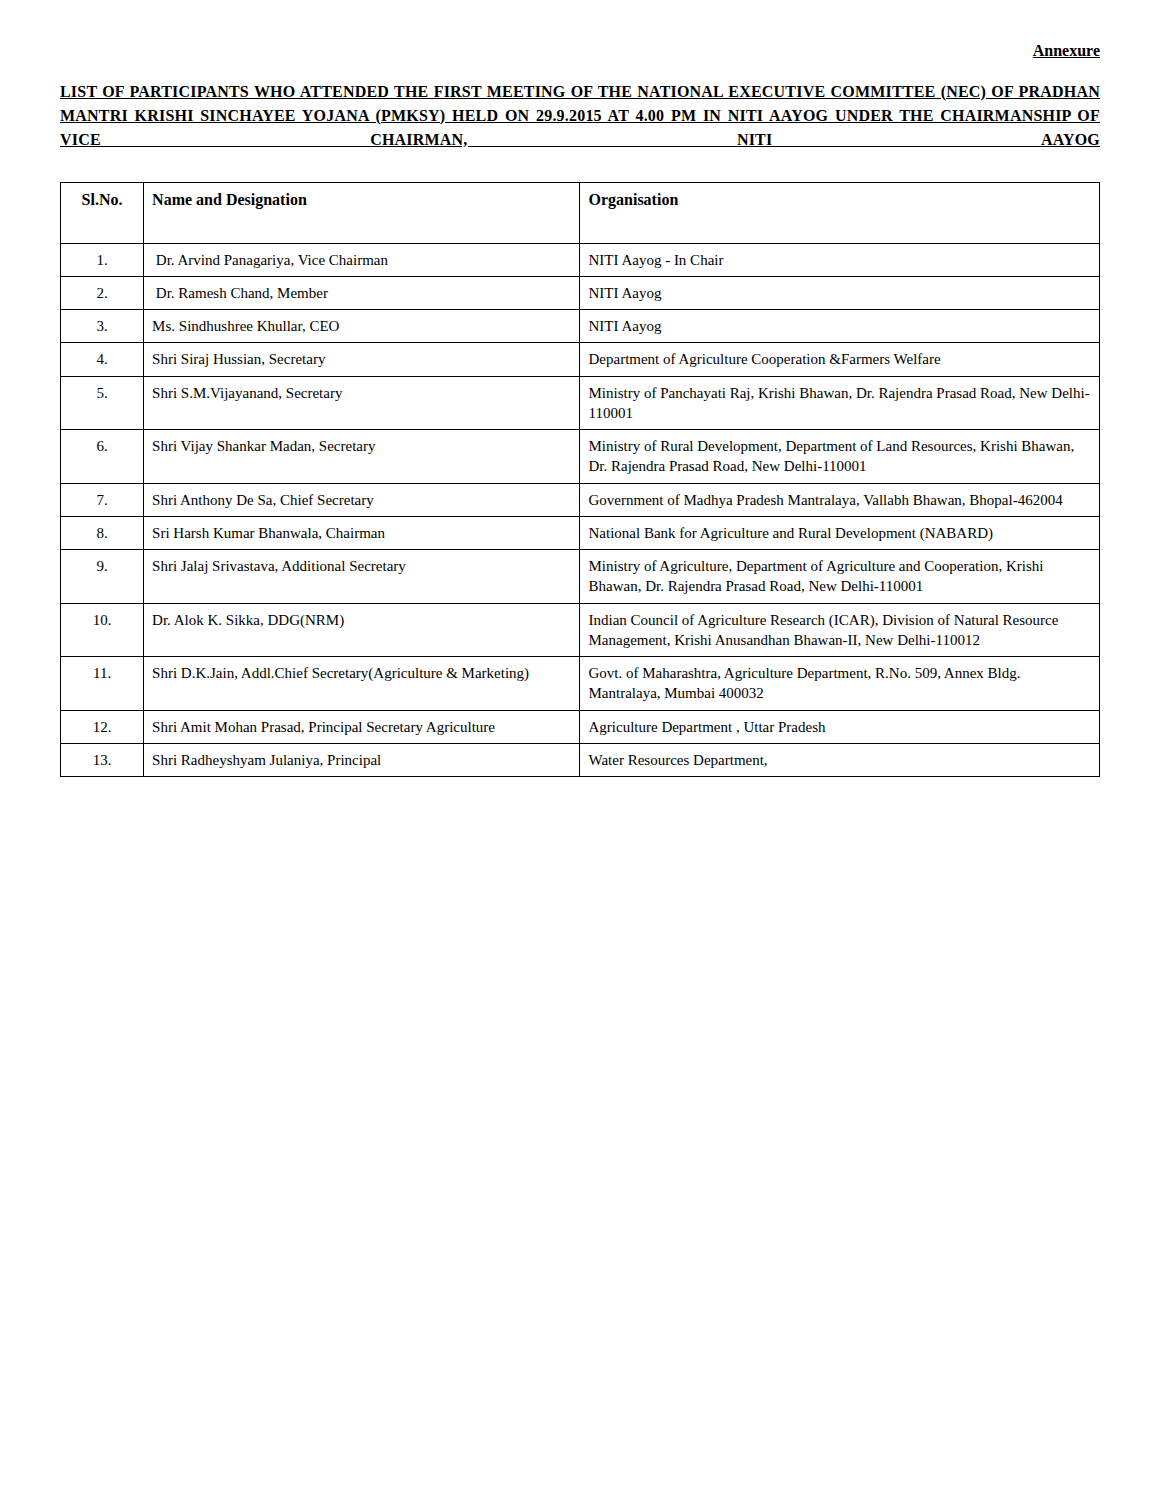Annexure
LIST OF PARTICIPANTS WHO ATTENDED THE FIRST MEETING OF THE NATIONAL EXECUTIVE COMMITTEE (NEC) OF PRADHAN MANTRI KRISHI SINCHAYEE YOJANA (PMKSY) HELD ON 29.9.2015 AT 4.00 PM IN NITI AAYOG UNDER THE CHAIRMANSHIP OF VICE CHAIRMAN, NITI AAYOG
| Sl.No. | Name and Designation | Organisation |
| --- | --- | --- |
| 1. | Dr. Arvind Panagariya, Vice Chairman | NITI Aayog - In Chair |
| 2. | Dr. Ramesh Chand, Member | NITI Aayog |
| 3. | Ms. Sindhushree Khullar, CEO | NITI Aayog |
| 4. | Shri Siraj Hussian, Secretary | Department of Agriculture Cooperation &Farmers Welfare |
| 5. | Shri S.M.Vijayanand, Secretary | Ministry of Panchayati Raj, Krishi Bhawan, Dr. Rajendra Prasad Road, New Delhi-110001 |
| 6. | Shri Vijay Shankar Madan, Secretary | Ministry of Rural Development, Department of Land Resources, Krishi Bhawan, Dr. Rajendra Prasad Road, New Delhi-110001 |
| 7. | Shri Anthony De Sa, Chief Secretary | Government of Madhya Pradesh Mantralaya, Vallabh Bhawan, Bhopal-462004 |
| 8. | Sri Harsh Kumar Bhanwala, Chairman | National Bank for Agriculture and Rural Development (NABARD) |
| 9. | Shri Jalaj Srivastava, Additional Secretary | Ministry of Agriculture, Department of Agriculture and Cooperation, Krishi Bhawan, Dr. Rajendra Prasad Road, New Delhi-110001 |
| 10. | Dr. Alok K. Sikka, DDG(NRM) | Indian Council of Agriculture Research (ICAR), Division of Natural Resource Management, Krishi Anusandhan Bhawan-II, New Delhi-110012 |
| 11. | Shri D.K.Jain, Addl.Chief Secretary(Agriculture & Marketing) | Govt. of Maharashtra, Agriculture Department, R.No. 509, Annex Bldg. Mantralaya, Mumbai 400032 |
| 12. | Shri Amit Mohan Prasad, Principal Secretary Agriculture | Agriculture Department , Uttar Pradesh |
| 13. | Shri Radheyshyam Julaniya, Principal | Water Resources Department, |